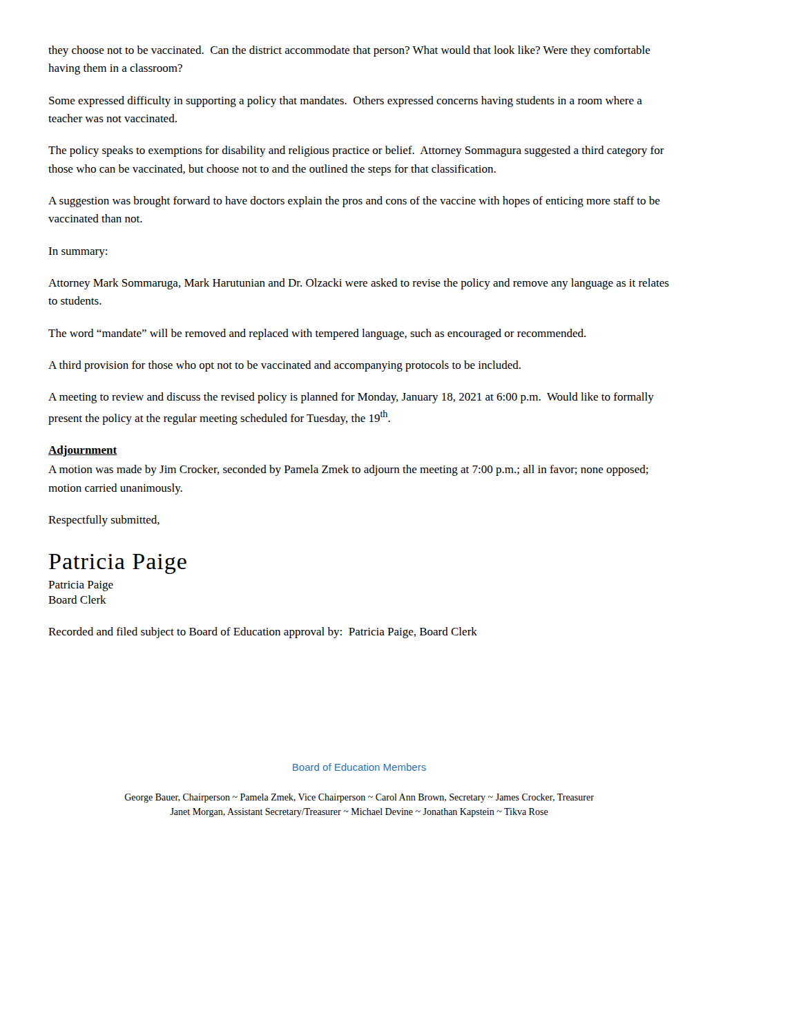they choose not to be vaccinated. Can the district accommodate that person? What would that look like? Were they comfortable having them in a classroom?
Some expressed difficulty in supporting a policy that mandates. Others expressed concerns having students in a room where a teacher was not vaccinated.
The policy speaks to exemptions for disability and religious practice or belief. Attorney Sommagura suggested a third category for those who can be vaccinated, but choose not to and the outlined the steps for that classification.
A suggestion was brought forward to have doctors explain the pros and cons of the vaccine with hopes of enticing more staff to be vaccinated than not.
In summary:
Attorney Mark Sommaruga, Mark Harutunian and Dr. Olzacki were asked to revise the policy and remove any language as it relates to students.
The word “mandate” will be removed and replaced with tempered language, such as encouraged or recommended.
A third provision for those who opt not to be vaccinated and accompanying protocols to be included.
A meeting to review and discuss the revised policy is planned for Monday, January 18, 2021 at 6:00 p.m. Would like to formally present the policy at the regular meeting scheduled for Tuesday, the 19th.
Adjournment
A motion was made by Jim Crocker, seconded by Pamela Zmek to adjourn the meeting at 7:00 p.m.; all in favor; none opposed; motion carried unanimously.
Respectfully submitted,
Patricia Paige
Patricia Paige
Board Clerk
Recorded and filed subject to Board of Education approval by: Patricia Paige, Board Clerk
Board of Education Members
George Bauer, Chairperson ~ Pamela Zmek, Vice Chairperson ~ Carol Ann Brown, Secretary ~ James Crocker, Treasurer
Janet Morgan, Assistant Secretary/Treasurer ~ Michael Devine ~ Jonathan Kapstein ~ Tikva Rose